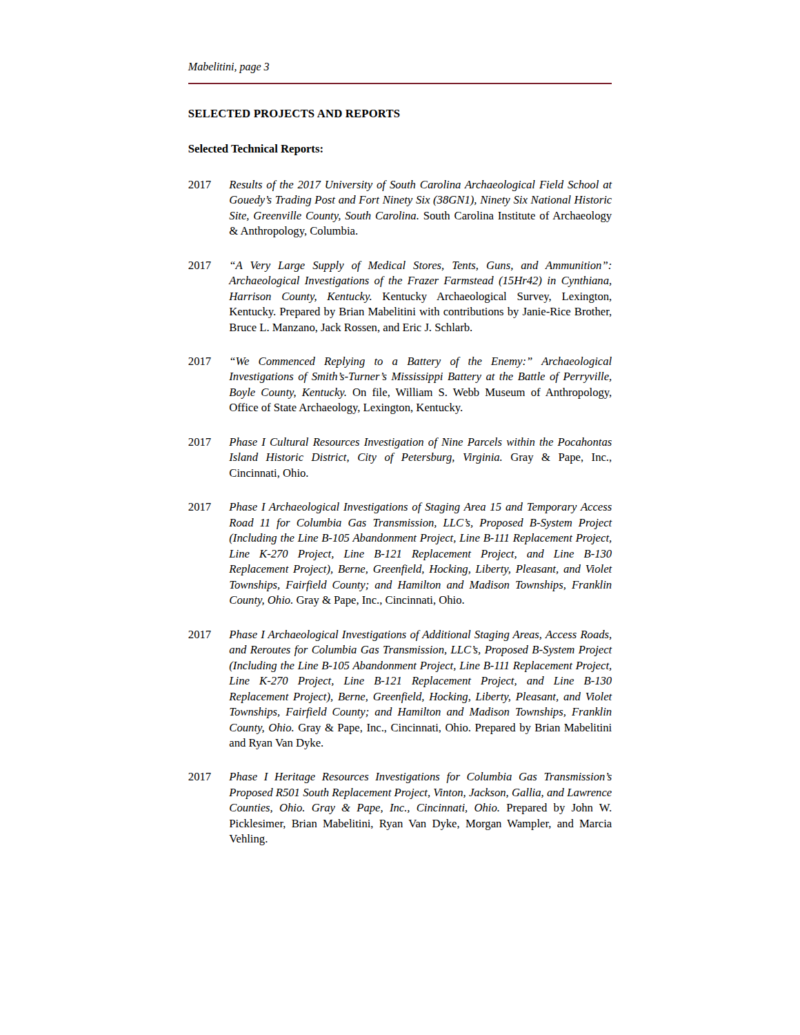Mabelitini, page 3
SELECTED PROJECTS AND REPORTS
Selected Technical Reports:
2017
Results of the 2017 University of South Carolina Archaeological Field School at Gouedy’s Trading Post and Fort Ninety Six (38GN1), Ninety Six National Historic Site, Greenville County, South Carolina. South Carolina Institute of Archaeology & Anthropology, Columbia.
2017
“A Very Large Supply of Medical Stores, Tents, Guns, and Ammunition”: Archaeological Investigations of the Frazer Farmstead (15Hr42) in Cynthiana, Harrison County, Kentucky. Kentucky Archaeological Survey, Lexington, Kentucky. Prepared by Brian Mabelitini with contributions by Janie-Rice Brother, Bruce L. Manzano, Jack Rossen, and Eric J. Schlarb.
2017
“We Commenced Replying to a Battery of the Enemy:” Archaeological Investigations of Smith’s-Turner’s Mississippi Battery at the Battle of Perryville, Boyle County, Kentucky. On file, William S. Webb Museum of Anthropology, Office of State Archaeology, Lexington, Kentucky.
2017
Phase I Cultural Resources Investigation of Nine Parcels within the Pocahontas Island Historic District, City of Petersburg, Virginia. Gray & Pape, Inc., Cincinnati, Ohio.
2017
Phase I Archaeological Investigations of Staging Area 15 and Temporary Access Road 11 for Columbia Gas Transmission, LLC’s, Proposed B-System Project (Including the Line B-105 Abandonment Project, Line B-111 Replacement Project, Line K-270 Project, Line B-121 Replacement Project, and Line B-130 Replacement Project), Berne, Greenfield, Hocking, Liberty, Pleasant, and Violet Townships, Fairfield County; and Hamilton and Madison Townships, Franklin County, Ohio. Gray & Pape, Inc., Cincinnati, Ohio.
2017
Phase I Archaeological Investigations of Additional Staging Areas, Access Roads, and Reroutes for Columbia Gas Transmission, LLC’s, Proposed B-System Project (Including the Line B-105 Abandonment Project, Line B-111 Replacement Project, Line K-270 Project, Line B-121 Replacement Project, and Line B-130 Replacement Project), Berne, Greenfield, Hocking, Liberty, Pleasant, and Violet Townships, Fairfield County; and Hamilton and Madison Townships, Franklin County, Ohio. Gray & Pape, Inc., Cincinnati, Ohio. Prepared by Brian Mabelitini and Ryan Van Dyke.
2017
Phase I Heritage Resources Investigations for Columbia Gas Transmission’s Proposed R501 South Replacement Project, Vinton, Jackson, Gallia, and Lawrence Counties, Ohio. Gray & Pape, Inc., Cincinnati, Ohio. Prepared by John W. Picklesimer, Brian Mabelitini, Ryan Van Dyke, Morgan Wampler, and Marcia Vehling.